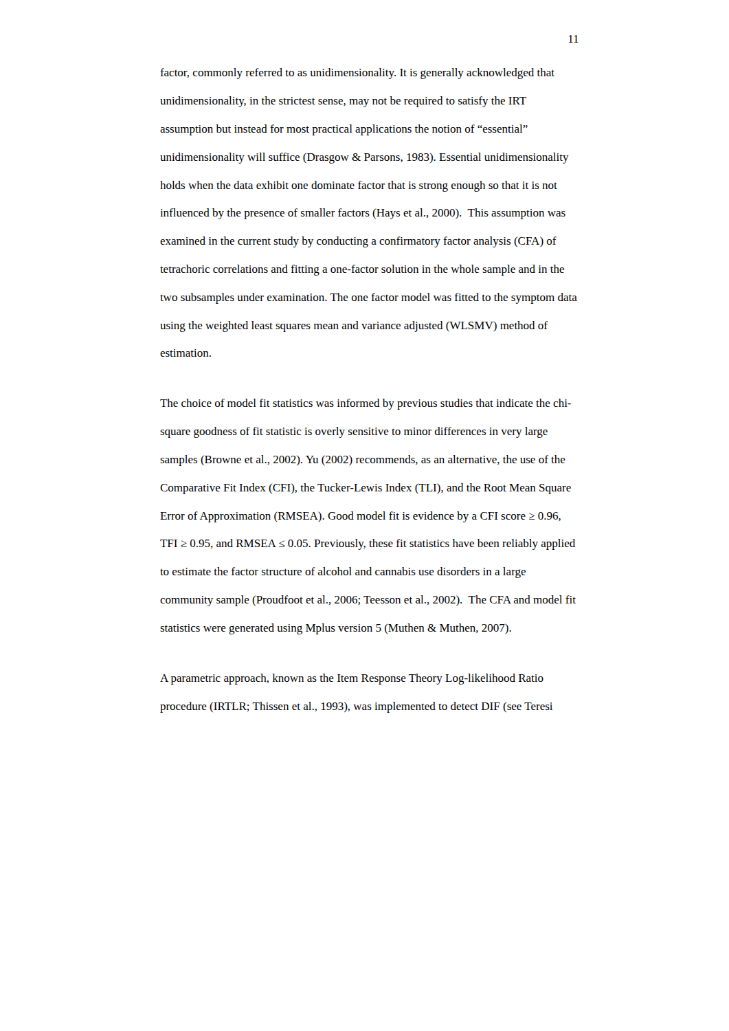11
factor, commonly referred to as unidimensionality. It is generally acknowledged that unidimensionality, in the strictest sense, may not be required to satisfy the IRT assumption but instead for most practical applications the notion of “essential” unidimensionality will suffice (Drasgow & Parsons, 1983). Essential unidimensionality holds when the data exhibit one dominate factor that is strong enough so that it is not influenced by the presence of smaller factors (Hays et al., 2000). This assumption was examined in the current study by conducting a confirmatory factor analysis (CFA) of tetrachoric correlations and fitting a one-factor solution in the whole sample and in the two subsamples under examination. The one factor model was fitted to the symptom data using the weighted least squares mean and variance adjusted (WLSMV) method of estimation.
The choice of model fit statistics was informed by previous studies that indicate the chi-square goodness of fit statistic is overly sensitive to minor differences in very large samples (Browne et al., 2002). Yu (2002) recommends, as an alternative, the use of the Comparative Fit Index (CFI), the Tucker-Lewis Index (TLI), and the Root Mean Square Error of Approximation (RMSEA). Good model fit is evidence by a CFI score ≥ 0.96, TFI ≥ 0.95, and RMSEA ≤ 0.05. Previously, these fit statistics have been reliably applied to estimate the factor structure of alcohol and cannabis use disorders in a large community sample (Proudfoot et al., 2006; Teesson et al., 2002). The CFA and model fit statistics were generated using Mplus version 5 (Muthen & Muthen, 2007).
A parametric approach, known as the Item Response Theory Log-likelihood Ratio procedure (IRTLR; Thissen et al., 1993), was implemented to detect DIF (see Teresi